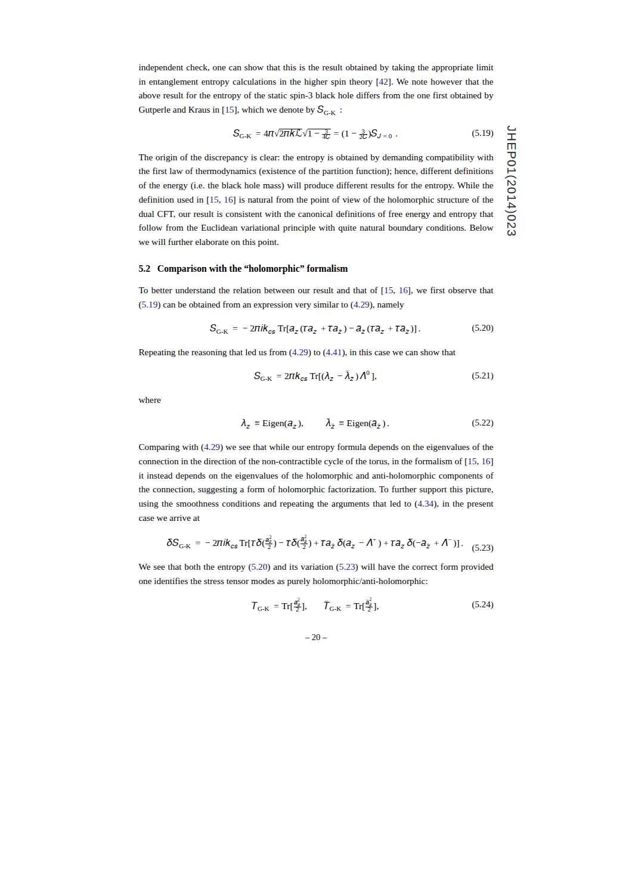JHEP01(2014)023
independent check, one can show that this is the result obtained by taking the appropriate limit in entanglement entropy calculations in the higher spin theory [42]. We note however that the above result for the entropy of the static spin-3 black hole differs from the one first obtained by Gutperle and Kraus in [15], which we denote by SG-K :
SG-K = 4π 2πkℒ 1−34C = ( 1−32C ) SJ=0 . (5.19)
The origin of the discrepancy is clear: the entropy is obtained by demanding compatibility with the first law of thermodynamics (existence of the partition function); hence, different definitions of the energy (i.e. the black hole mass) will produce different results for the entropy. While the definition used in [15, 16] is natural from the point of view of the holomorphic structure of the dual CFT, our result is consistent with the canonical definitions of free energy and entropy that follow from the Euclidean variational principle with quite natural boundary conditions. Below we will further elaborate on this point.
5.2 Comparison with the “holomorphic” formalism
To better understand the relation between our result and that of [15, 16], we first observe that (5.19) can be obtained from an expression very similar to (4.29), namely
SG-K = −2πi kcs Tr [ az (τaz+τ¯az¯) − a¯z¯ (τa¯z+τ¯a¯z¯) ] . (5.20)
Repeating the reasoning that led us from (4.29) to (4.41), in this case we can show that
SG-K = 2π kcs Tr [ (λz−λ¯z¯) Λ0 ] , (5.21)
where
λz ≡ Eigen (az) , λ¯z¯ ≡ Eigen (a¯z¯) . (5.22)
Comparing with (4.29) we see that while our entropy formula depends on the eigenvalues of the connection in the direction of the non-contractible cycle of the torus, in the formalism of [15, 16] it instead depends on the eigenvalues of the holomorphic and anti-holomorphic components of the connection, suggesting a form of holomorphic factorization. To further support this picture, using the smoothness conditions and repeating the arguments that led to (4.34), in the present case we arrive at
δSG-K = −2πi kcs Tr [ τδ (az22) − τ¯δ (a¯z¯22) + τ¯ az¯ δ (az−Λ+) + τ a¯z δ (−a¯z¯+Λ−) ] . (5.23)
We see that both the entropy (5.20) and its variation (5.23) will have the correct form provided one identifies the stress tensor modes as purely holomorphic/anti-holomorphic:
TG-K = Tr [az22] , T¯G-K = Tr [a¯z¯22] , (5.24)
– 20 –